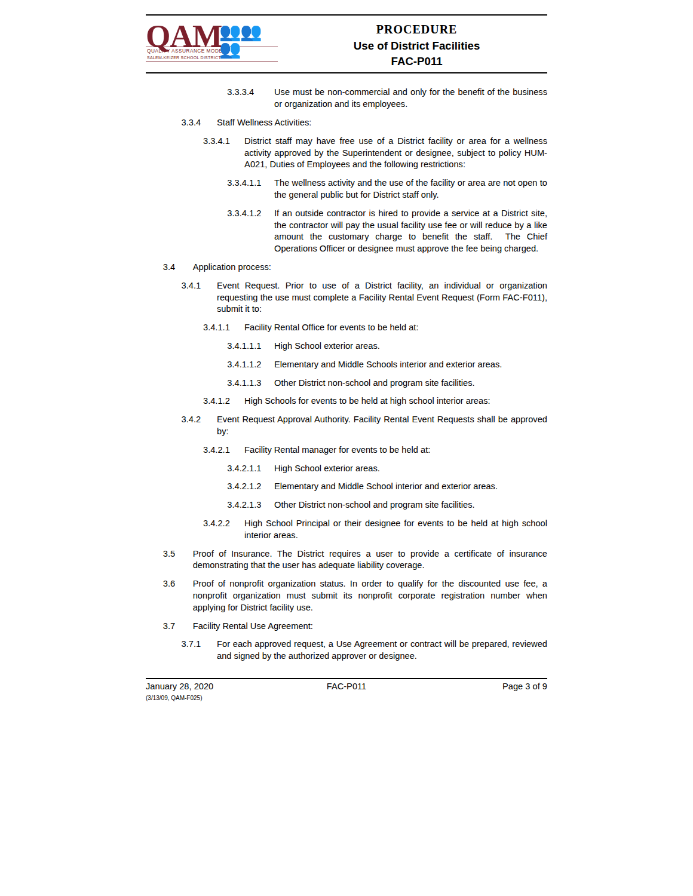QAM
QUALITY ASSURANCE MODEL
SALEM-KEIZER SCHOOL DISTRICT
👥👥👥
Procedure
Use of District Facilities
FAC-P011
3.3.3.4
Use must be non-commercial and only for the benefit of the business or organization and its employees.
3.3.4
Staff Wellness Activities:
3.3.4.1
District staff may have free use of a District facility or area for a wellness activity approved by the Superintendent or designee, subject to policy HUM-A021, Duties of Employees and the following restrictions:
3.3.4.1.1
The wellness activity and the use of the facility or area are not open to the general public but for District staff only.
3.3.4.1.2
If an outside contractor is hired to provide a service at a District site, the contractor will pay the usual facility use fee or will reduce by a like amount the customary charge to benefit the staff. The Chief Operations Officer or designee must approve the fee being charged.
3.4
Application process:
3.4.1
Event Request. Prior to use of a District facility, an individual or organization requesting the use must complete a Facility Rental Event Request (Form FAC-F011), submit it to:
3.4.1.1
Facility Rental Office for events to be held at:
3.4.1.1.1
High School exterior areas.
3.4.1.1.2
Elementary and Middle Schools interior and exterior areas.
3.4.1.1.3
Other District non-school and program site facilities.
3.4.1.2
High Schools for events to be held at high school interior areas:
3.4.2
Event Request Approval Authority. Facility Rental Event Requests shall be approved by:
3.4.2.1
Facility Rental manager for events to be held at:
3.4.2.1.1
High School exterior areas.
3.4.2.1.2
Elementary and Middle School interior and exterior areas.
3.4.2.1.3
Other District non-school and program site facilities.
3.4.2.2
High School Principal or their designee for events to be held at high school interior areas.
3.5
Proof of Insurance. The District requires a user to provide a certificate of insurance demonstrating that the user has adequate liability coverage.
3.6
Proof of nonprofit organization status. In order to qualify for the discounted use fee, a nonprofit organization must submit its nonprofit corporate registration number when applying for District facility use.
3.7
Facility Rental Use Agreement:
3.7.1
For each approved request, a Use Agreement or contract will be prepared, reviewed and signed by the authorized approver or designee.
January 28, 2020
FAC-P011
Page 3 of 9
(3/13/09, QAM-F025)